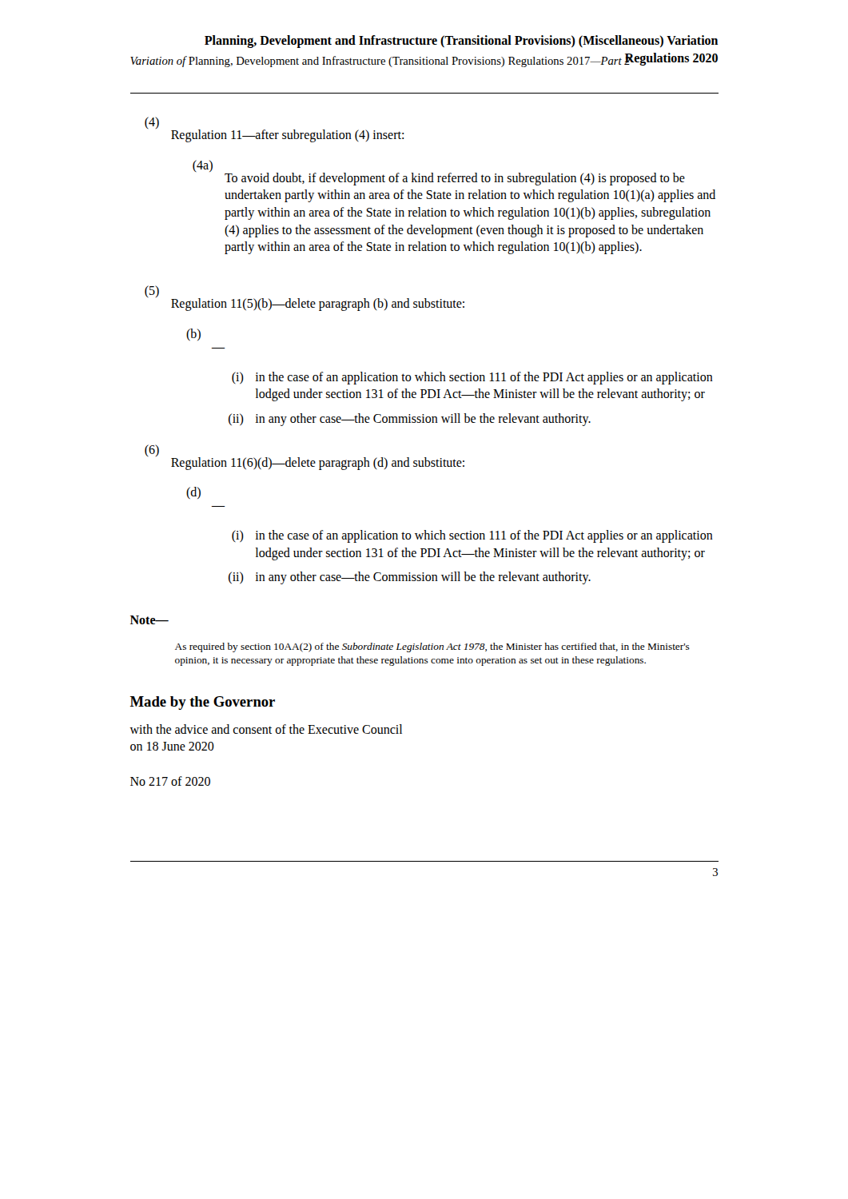Planning, Development and Infrastructure (Transitional Provisions) (Miscellaneous) Variation Regulations 2020
Variation of Planning, Development and Infrastructure (Transitional Provisions) Regulations 2017—Part 2
(4)
Regulation 11—after subregulation (4) insert:
(4a)
To avoid doubt, if development of a kind referred to in subregulation (4) is proposed to be undertaken partly within an area of the State in relation to which regulation 10(1)(a) applies and partly within an area of the State in relation to which regulation 10(1)(b) applies, subregulation (4) applies to the assessment of the development (even though it is proposed to be undertaken partly within an area of the State in relation to which regulation 10(1)(b) applies).
(5)
Regulation 11(5)(b)—delete paragraph (b) and substitute:
(b)
—
(i)
in the case of an application to which section 111 of the PDI Act applies or an application lodged under section 131 of the PDI Act—the Minister will be the relevant authority; or
(ii)
in any other case—the Commission will be the relevant authority.
(6)
Regulation 11(6)(d)—delete paragraph (d) and substitute:
(d)
—
(i)
in the case of an application to which section 111 of the PDI Act applies or an application lodged under section 131 of the PDI Act—the Minister will be the relevant authority; or
(ii)
in any other case—the Commission will be the relevant authority.
Note—
As required by section 10AA(2) of the Subordinate Legislation Act 1978, the Minister has certified that, in the Minister's opinion, it is necessary or appropriate that these regulations come into operation as set out in these regulations.
Made by the Governor
with the advice and consent of the Executive Council
on 18 June 2020
No 217 of 2020
3